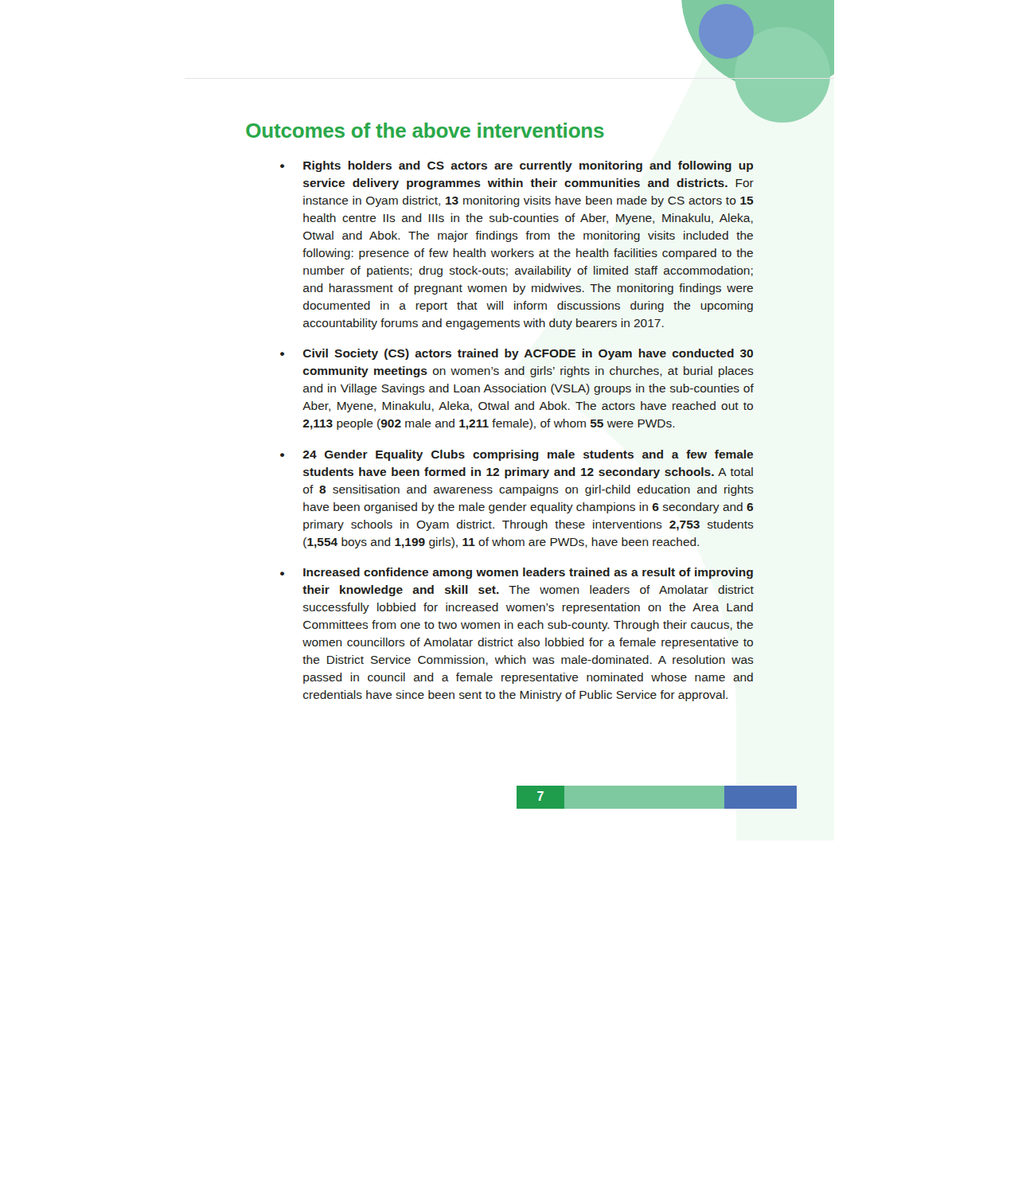Outcomes of the above interventions
Rights holders and CS actors are currently monitoring and following up service delivery programmes within their communities and districts. For instance in Oyam district, 13 monitoring visits have been made by CS actors to 15 health centre IIs and IIIs in the sub-counties of Aber, Myene, Minakulu, Aleka, Otwal and Abok. The major findings from the monitoring visits included the following: presence of few health workers at the health facilities compared to the number of patients; drug stock-outs; availability of limited staff accommodation; and harassment of pregnant women by midwives. The monitoring findings were documented in a report that will inform discussions during the upcoming accountability forums and engagements with duty bearers in 2017.
Civil Society (CS) actors trained by ACFODE in Oyam have conducted 30 community meetings on women’s and girls’ rights in churches, at burial places and in Village Savings and Loan Association (VSLA) groups in the sub-counties of Aber, Myene, Minakulu, Aleka, Otwal and Abok. The actors have reached out to 2,113 people (902 male and 1,211 female), of whom 55 were PWDs.
24 Gender Equality Clubs comprising male students and a few female students have been formed in 12 primary and 12 secondary schools. A total of 8 sensitisation and awareness campaigns on girl-child education and rights have been organised by the male gender equality champions in 6 secondary and 6 primary schools in Oyam district. Through these interventions 2,753 students (1,554 boys and 1,199 girls), 11 of whom are PWDs, have been reached.
Increased confidence among women leaders trained as a result of improving their knowledge and skill set. The women leaders of Amolatar district successfully lobbied for increased women’s representation on the Area Land Committees from one to two women in each sub-county. Through their caucus, the women councillors of Amolatar district also lobbied for a female representative to the District Service Commission, which was male-dominated. A resolution was passed in council and a female representative nominated whose name and credentials have since been sent to the Ministry of Public Service for approval.
7